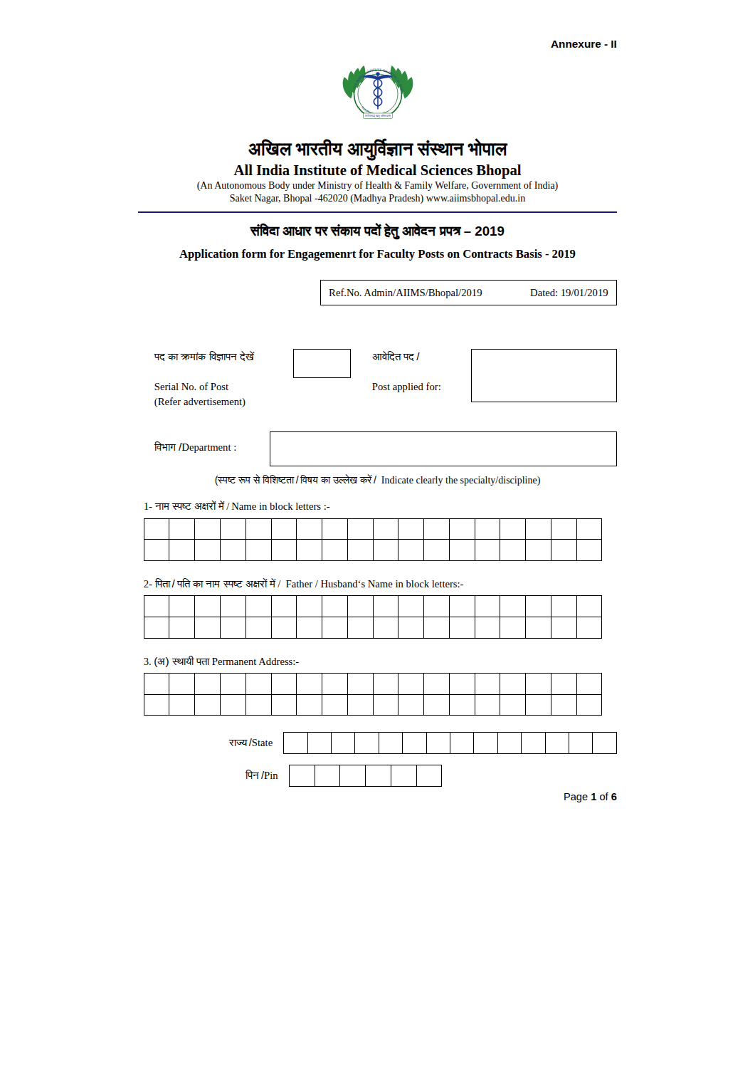Annexure - II
ALL INDIA INSTITUTE OF MEDICAL SCIENCES BHOPAL शरीरमाद्यं खलु धर्मसाधनम्
अखिल भारतीय आयुर्विज्ञान संस्थान भोपाल
All India Institute of Medical Sciences Bhopal
(An Autonomous Body under Ministry of Health & Family Welfare, Government of India)
Saket Nagar, Bhopal -462020 (Madhya Pradesh) www.aiimsbhopal.edu.in
संविदा आधार पर संकाय पदों हेतु आवेदन प्रपत्र – 2019
Application form for Engagemenrt for Faculty Posts on Contracts Basis - 2019
Ref.No. Admin/AIIMS/Bhopal/2019 Dated: 19/01/2019
पद का क्रमांक विज्ञापन देखें
Serial No. of Post
(Refer advertisement)
आवेदित पद /
Post applied for:
विभाग /Department :
(स्पष्ट रूप से विशिष्टता / विषय का उल्लेख करें / Indicate clearly the specialty/discipline)
1- नाम स्पष्ट अक्षरों में / Name in block letters :-
2- पिता / पति का नाम स्पष्ट अक्षरों में / Father / Husband‘s Name in block letters:-
3. (अ) स्थायी पता Permanent Address:-
राज्य /State
पिन /Pin
Page 1 of 6